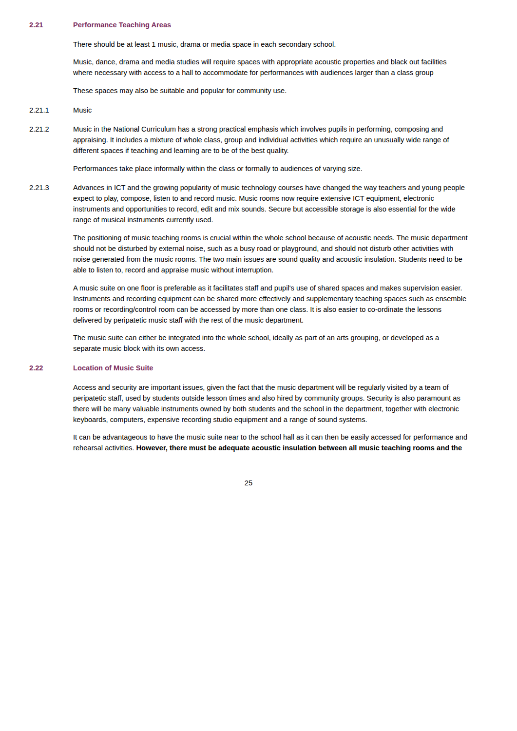2.21
Performance Teaching Areas
There should be at least 1 music, drama or media space in each secondary school.
Music, dance, drama and media studies will require spaces with appropriate acoustic properties and black out facilities where necessary with access to a hall to accommodate for performances with audiences larger than a class group
These spaces may also be suitable and popular for community use.
2.21.1
Music
2.21.2
Music in the National Curriculum has a strong practical emphasis which involves pupils in performing, composing and appraising. It includes a mixture of whole class, group and individual activities which require an unusually wide range of different spaces if teaching and learning are to be of the best quality.
Performances take place informally within the class or formally to audiences of varying size.
2.21.3
Advances in ICT and the growing popularity of music technology courses have changed the way teachers and young people expect to play, compose, listen to and record music. Music rooms now require extensive ICT equipment, electronic instruments and opportunities to record, edit and mix sounds. Secure but accessible storage is also essential for the wide range of musical instruments currently used.
The positioning of music teaching rooms is crucial within the whole school because of acoustic needs. The music department should not be disturbed by external noise, such as a busy road or playground, and should not disturb other activities with noise generated from the music rooms. The two main issues are sound quality and acoustic insulation. Students need to be able to listen to, record and appraise music without interruption.
A music suite on one floor is preferable as it facilitates staff and pupil's use of shared spaces and makes supervision easier. Instruments and recording equipment can be shared more effectively and supplementary teaching spaces such as ensemble rooms or recording/control room can be accessed by more than one class. It is also easier to co-ordinate the lessons delivered by peripatetic music staff with the rest of the music department.
The music suite can either be integrated into the whole school, ideally as part of an arts grouping, or developed as a separate music block with its own access.
2.22
Location of Music Suite
Access and security are important issues, given the fact that the music department will be regularly visited by a team of peripatetic staff, used by students outside lesson times and also hired by community groups. Security is also paramount as there will be many valuable instruments owned by both students and the school in the department, together with electronic keyboards, computers, expensive recording studio equipment and a range of sound systems.
It can be advantageous to have the music suite near to the school hall as it can then be easily accessed for performance and rehearsal activities. However, there must be adequate acoustic insulation between all music teaching rooms and the
25